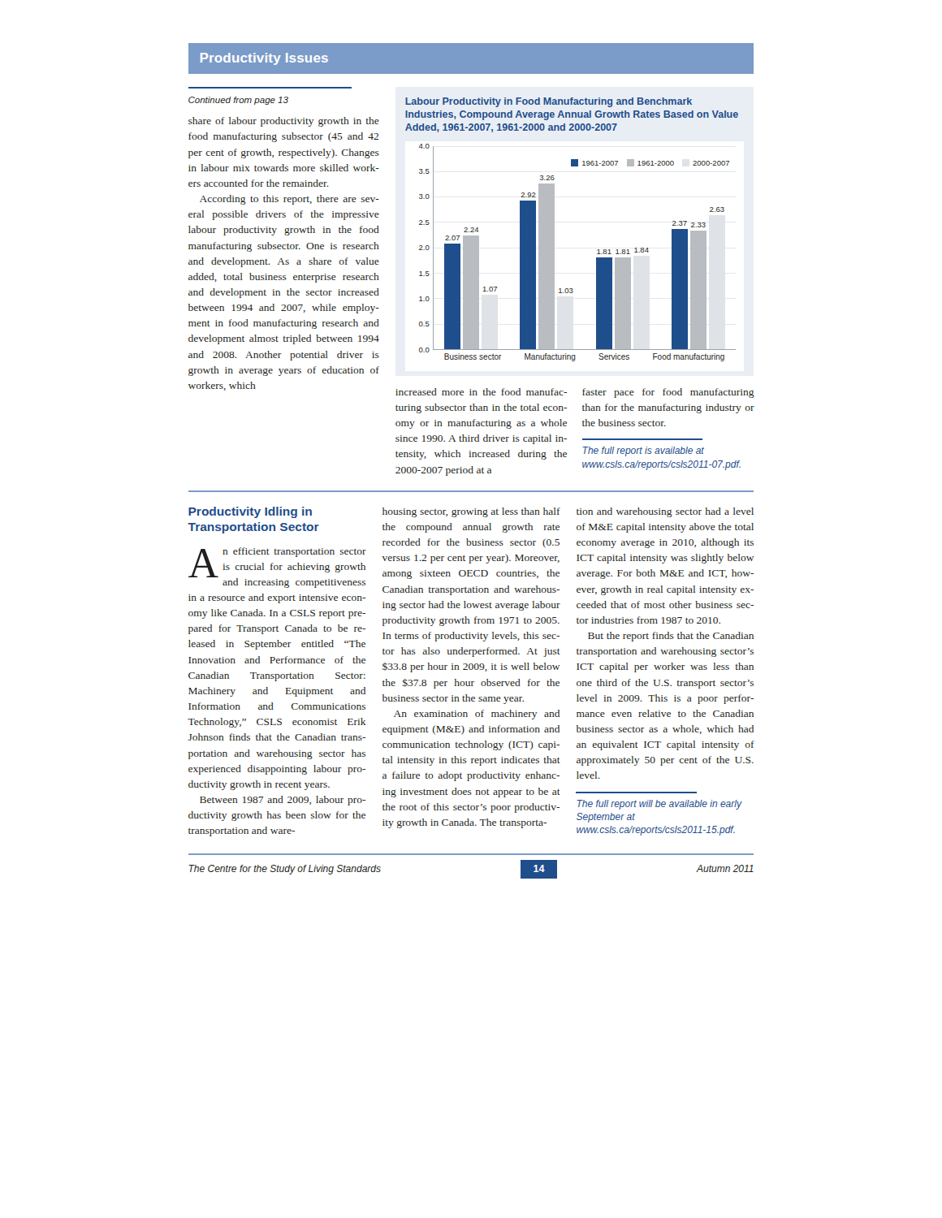Productivity Issues
Continued from page 13
share of labour productivity growth in the food manufacturing subsector (45 and 42 per cent of growth, respectively). Changes in labour mix towards more skilled workers accounted for the remainder.
According to this report, there are several possible drivers of the impressive labour productivity growth in the food manufacturing subsector. One is research and development. As a share of value added, total business enterprise research and development in the sector increased between 1994 and 2007, while employment in food manufacturing research and development almost tripled between 1994 and 2008. Another potential driver is growth in average years of education of workers, which
Labour Productivity in Food Manufacturing and Benchmark Industries, Compound Average Annual Growth Rates Based on Value Added, 1961-2007, 1961-2000 and 2000-2007
4.0 3.5 3.0 2.5 2.0 1.5 1.0 0.5 0.0
1961-2007
1961-2000
2000-2007
2.07
2.24
1.07
2.92
3.26
1.03
1.81
1.81
1.84
2.37
2.33
2.63
Business sector Manufacturing Services Food manufacturing
increased more in the food manufacturing subsector than in the total economy or in manufacturing as a whole since 1990. A third driver is capital intensity, which increased during the 2000-2007 period at a
faster pace for food manufacturing than for the manufacturing industry or the business sector.
The full report is available at www.csls.ca/reports/csls2011-07.pdf.
Productivity Idling in Transportation Sector
An efficient transportation sector is crucial for achieving growth and increasing competitiveness in a resource and export intensive economy like Canada. In a CSLS report prepared for Transport Canada to be released in September entitled “The Innovation and Performance of the Canadian Transportation Sector: Machinery and Equipment and Information and Communications Technology,” CSLS economist Erik Johnson finds that the Canadian transportation and warehousing sector has experienced disappointing labour productivity growth in recent years.
Between 1987 and 2009, labour productivity growth has been slow for the transportation and ware-
housing sector, growing at less than half the compound annual growth rate recorded for the business sector (0.5 versus 1.2 per cent per year). Moreover, among sixteen OECD countries, the Canadian transportation and warehousing sector had the lowest average labour productivity growth from 1971 to 2005. In terms of productivity levels, this sector has also underperformed. At just $33.8 per hour in 2009, it is well below the $37.8 per hour observed for the business sector in the same year.
An examination of machinery and equipment (M&E) and information and communication technology (ICT) capital intensity in this report indicates that a failure to adopt productivity enhancing investment does not appear to be at the root of this sector’s poor productivity growth in Canada. The transporta-
tion and warehousing sector had a level of M&E capital intensity above the total economy average in 2010, although its ICT capital intensity was slightly below average. For both M&E and ICT, however, growth in real capital intensity exceeded that of most other business sector industries from 1987 to 2010.
But the report finds that the Canadian transportation and warehousing sector’s ICT capital per worker was less than one third of the U.S. transport sector’s level in 2009. This is a poor performance even relative to the Canadian business sector as a whole, which had an equivalent ICT capital intensity of approximately 50 per cent of the U.S. level.
The full report will be available in early September at www.csls.ca/reports/csls2011-15.pdf.
The Centre for the Study of Living Standards
14
Autumn 2011